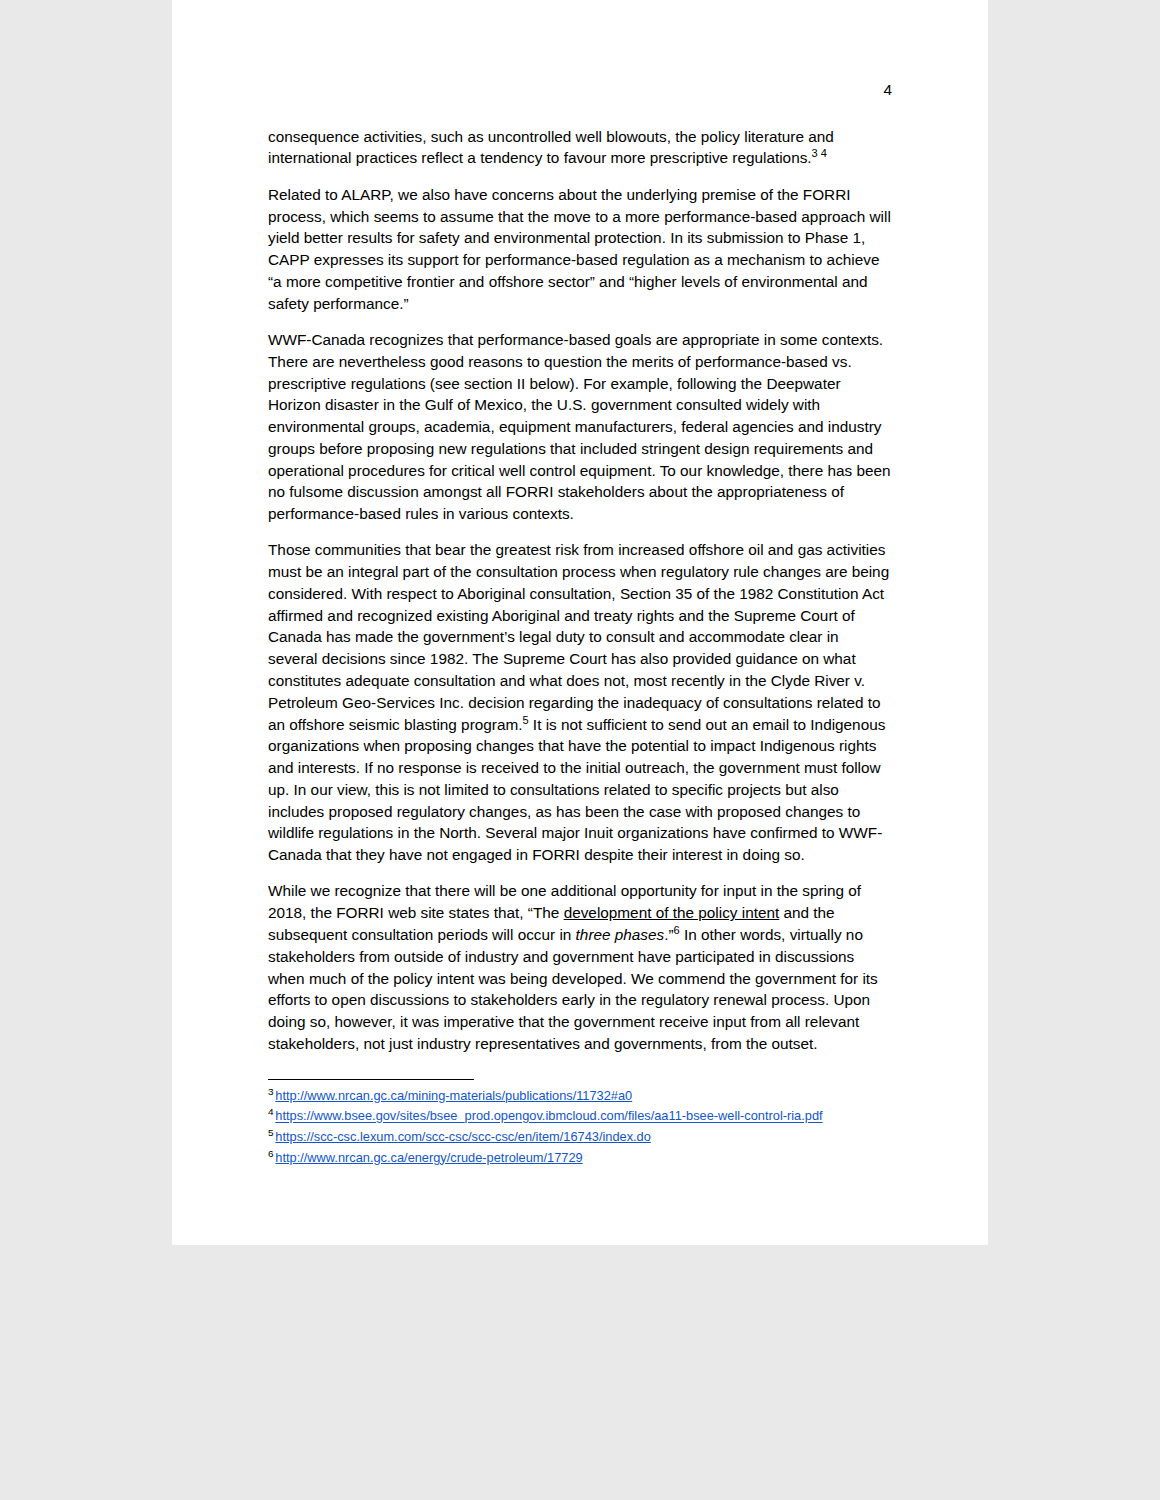4
consequence activities, such as uncontrolled well blowouts, the policy literature and international practices reflect a tendency to favour more prescriptive regulations.3 4
Related to ALARP, we also have concerns about the underlying premise of the FORRI process, which seems to assume that the move to a more performance-based approach will yield better results for safety and environmental protection. In its submission to Phase 1, CAPP expresses its support for performance-based regulation as a mechanism to achieve “a more competitive frontier and offshore sector” and “higher levels of environmental and safety performance.”
WWF-Canada recognizes that performance-based goals are appropriate in some contexts. There are nevertheless good reasons to question the merits of performance-based vs. prescriptive regulations (see section II below). For example, following the Deepwater Horizon disaster in the Gulf of Mexico, the U.S. government consulted widely with environmental groups, academia, equipment manufacturers, federal agencies and industry groups before proposing new regulations that included stringent design requirements and operational procedures for critical well control equipment. To our knowledge, there has been no fulsome discussion amongst all FORRI stakeholders about the appropriateness of performance-based rules in various contexts.
Those communities that bear the greatest risk from increased offshore oil and gas activities must be an integral part of the consultation process when regulatory rule changes are being considered. With respect to Aboriginal consultation, Section 35 of the 1982 Constitution Act affirmed and recognized existing Aboriginal and treaty rights and the Supreme Court of Canada has made the government’s legal duty to consult and accommodate clear in several decisions since 1982. The Supreme Court has also provided guidance on what constitutes adequate consultation and what does not, most recently in the Clyde River v. Petroleum Geo-Services Inc. decision regarding the inadequacy of consultations related to an offshore seismic blasting program.5 It is not sufficient to send out an email to Indigenous organizations when proposing changes that have the potential to impact Indigenous rights and interests. If no response is received to the initial outreach, the government must follow up. In our view, this is not limited to consultations related to specific projects but also includes proposed regulatory changes, as has been the case with proposed changes to wildlife regulations in the North. Several major Inuit organizations have confirmed to WWF-Canada that they have not engaged in FORRI despite their interest in doing so.
While we recognize that there will be one additional opportunity for input in the spring of 2018, the FORRI web site states that, “The development of the policy intent and the subsequent consultation periods will occur in three phases.”6 In other words, virtually no stakeholders from outside of industry and government have participated in discussions when much of the policy intent was being developed. We commend the government for its efforts to open discussions to stakeholders early in the regulatory renewal process. Upon doing so, however, it was imperative that the government receive input from all relevant stakeholders, not just industry representatives and governments, from the outset.
3 http://www.nrcan.gc.ca/mining-materials/publications/11732#a0
4 https://www.bsee.gov/sites/bsee_prod.opengov.ibmcloud.com/files/aa11-bsee-well-control-ria.pdf
5 https://scc-csc.lexum.com/scc-csc/scc-csc/en/item/16743/index.do
6 http://www.nrcan.gc.ca/energy/crude-petroleum/17729